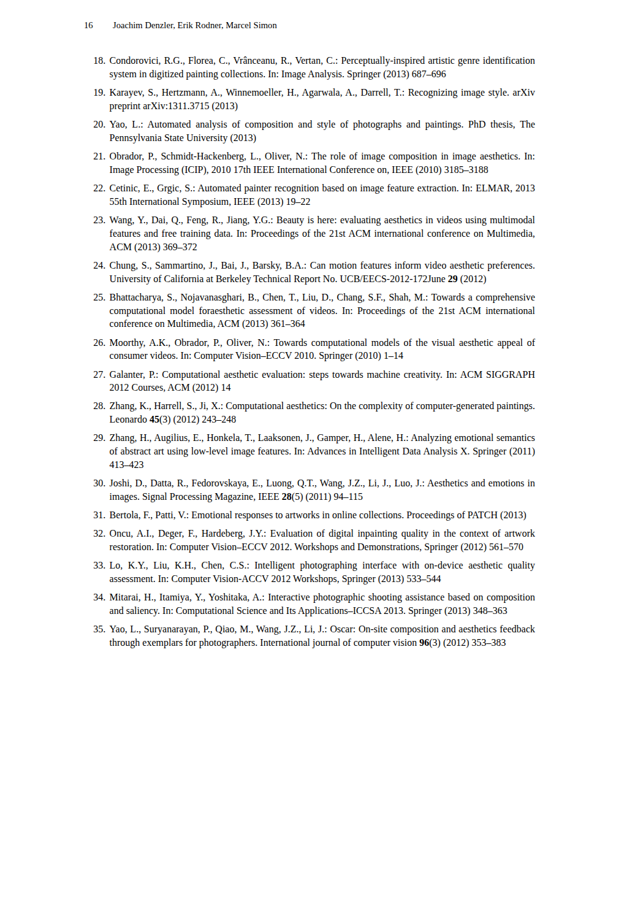16 Joachim Denzler, Erik Rodner, Marcel Simon
18. Condorovici, R.G., Florea, C., Vrânceanu, R., Vertan, C.: Perceptually-inspired artistic genre identification system in digitized painting collections. In: Image Analysis. Springer (2013) 687–696
19. Karayev, S., Hertzmann, A., Winnemoeller, H., Agarwala, A., Darrell, T.: Recognizing image style. arXiv preprint arXiv:1311.3715 (2013)
20. Yao, L.: Automated analysis of composition and style of photographs and paintings. PhD thesis, The Pennsylvania State University (2013)
21. Obrador, P., Schmidt-Hackenberg, L., Oliver, N.: The role of image composition in image aesthetics. In: Image Processing (ICIP), 2010 17th IEEE International Conference on, IEEE (2010) 3185–3188
22. Cetinic, E., Grgic, S.: Automated painter recognition based on image feature extraction. In: ELMAR, 2013 55th International Symposium, IEEE (2013) 19–22
23. Wang, Y., Dai, Q., Feng, R., Jiang, Y.G.: Beauty is here: evaluating aesthetics in videos using multimodal features and free training data. In: Proceedings of the 21st ACM international conference on Multimedia, ACM (2013) 369–372
24. Chung, S., Sammartino, J., Bai, J., Barsky, B.A.: Can motion features inform video aesthetic preferences. University of California at Berkeley Technical Report No. UCB/EECS-2012-172June 29 (2012)
25. Bhattacharya, S., Nojavanasghari, B., Chen, T., Liu, D., Chang, S.F., Shah, M.: Towards a comprehensive computational model foraesthetic assessment of videos. In: Proceedings of the 21st ACM international conference on Multimedia, ACM (2013) 361–364
26. Moorthy, A.K., Obrador, P., Oliver, N.: Towards computational models of the visual aesthetic appeal of consumer videos. In: Computer Vision–ECCV 2010. Springer (2010) 1–14
27. Galanter, P.: Computational aesthetic evaluation: steps towards machine creativity. In: ACM SIGGRAPH 2012 Courses, ACM (2012) 14
28. Zhang, K., Harrell, S., Ji, X.: Computational aesthetics: On the complexity of computer-generated paintings. Leonardo 45(3) (2012) 243–248
29. Zhang, H., Augilius, E., Honkela, T., Laaksonen, J., Gamper, H., Alene, H.: Analyzing emotional semantics of abstract art using low-level image features. In: Advances in Intelligent Data Analysis X. Springer (2011) 413–423
30. Joshi, D., Datta, R., Fedorovskaya, E., Luong, Q.T., Wang, J.Z., Li, J., Luo, J.: Aesthetics and emotions in images. Signal Processing Magazine, IEEE 28(5) (2011) 94–115
31. Bertola, F., Patti, V.: Emotional responses to artworks in online collections. Proceedings of PATCH (2013)
32. Oncu, A.I., Deger, F., Hardeberg, J.Y.: Evaluation of digital inpainting quality in the context of artwork restoration. In: Computer Vision–ECCV 2012. Workshops and Demonstrations, Springer (2012) 561–570
33. Lo, K.Y., Liu, K.H., Chen, C.S.: Intelligent photographing interface with on-device aesthetic quality assessment. In: Computer Vision-ACCV 2012 Workshops, Springer (2013) 533–544
34. Mitarai, H., Itamiya, Y., Yoshitaka, A.: Interactive photographic shooting assistance based on composition and saliency. In: Computational Science and Its Applications–ICCSA 2013. Springer (2013) 348–363
35. Yao, L., Suryanarayan, P., Qiao, M., Wang, J.Z., Li, J.: Oscar: On-site composition and aesthetics feedback through exemplars for photographers. International journal of computer vision 96(3) (2012) 353–383